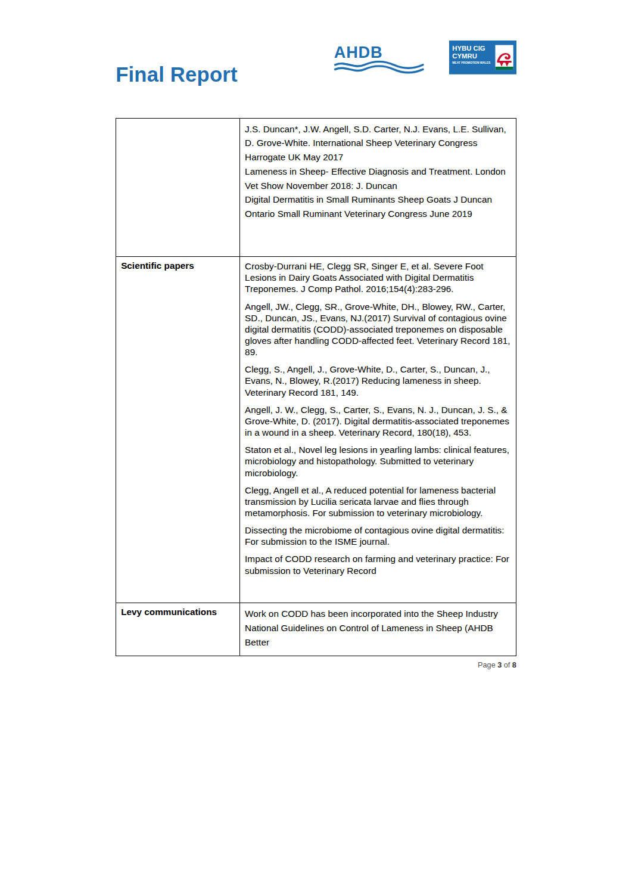Final Report
AHDB HYBU CIG CYMRU MEAT PROMOTION WALES
| | J.S. Duncan*, J.W. Angell, S.D. Carter, N.J. Evans, L.E. Sullivan, D. Grove-White. International Sheep Veterinary Congress Harrogate UK May 2017 Lameness in Sheep- Effective Diagnosis and Treatment. London Vet Show November 2018: J. Duncan Digital Dermatitis in Small Ruminants Sheep Goats J Duncan Ontario Small Ruminant Veterinary Congress June 2019 |
| Scientific papers | Crosby-Durrani HE, Clegg SR, Singer E, et al. Severe Foot Lesions in Dairy Goats Associated with Digital Dermatitis Treponemes. J Comp Pathol. 2016;154(4):283-296. Angell, JW., Clegg, SR., Grove-White, DH., Blowey, RW., Carter, SD., Duncan, JS., Evans, NJ.(2017) Survival of contagious ovine digital dermatitis (CODD)-associated treponemes on disposable gloves after handling CODD-affected feet. Veterinary Record 181, 89. Clegg, S., Angell, J., Grove-White, D., Carter, S., Duncan, J., Evans, N., Blowey, R.(2017) Reducing lameness in sheep. Veterinary Record 181, 149. Angell, J. W., Clegg, S., Carter, S., Evans, N. J., Duncan, J. S., & Grove-White, D. (2017). Digital dermatitis-associated treponemes in a wound in a sheep. Veterinary Record, 180(18), 453. Staton et al., Novel leg lesions in yearling lambs: clinical features, microbiology and histopathology. Submitted to veterinary microbiology. Clegg, Angell et al., A reduced potential for lameness bacterial transmission by Lucilia sericata larvae and flies through metamorphosis. For submission to veterinary microbiology. Dissecting the microbiome of contagious ovine digital dermatitis: For submission to the ISME journal. Impact of CODD research on farming and veterinary practice: For submission to Veterinary Record |
| Levy communications | Work on CODD has been incorporated into the Sheep Industry National Guidelines on Control of Lameness in Sheep (AHDB Better |
Page 3 of 8